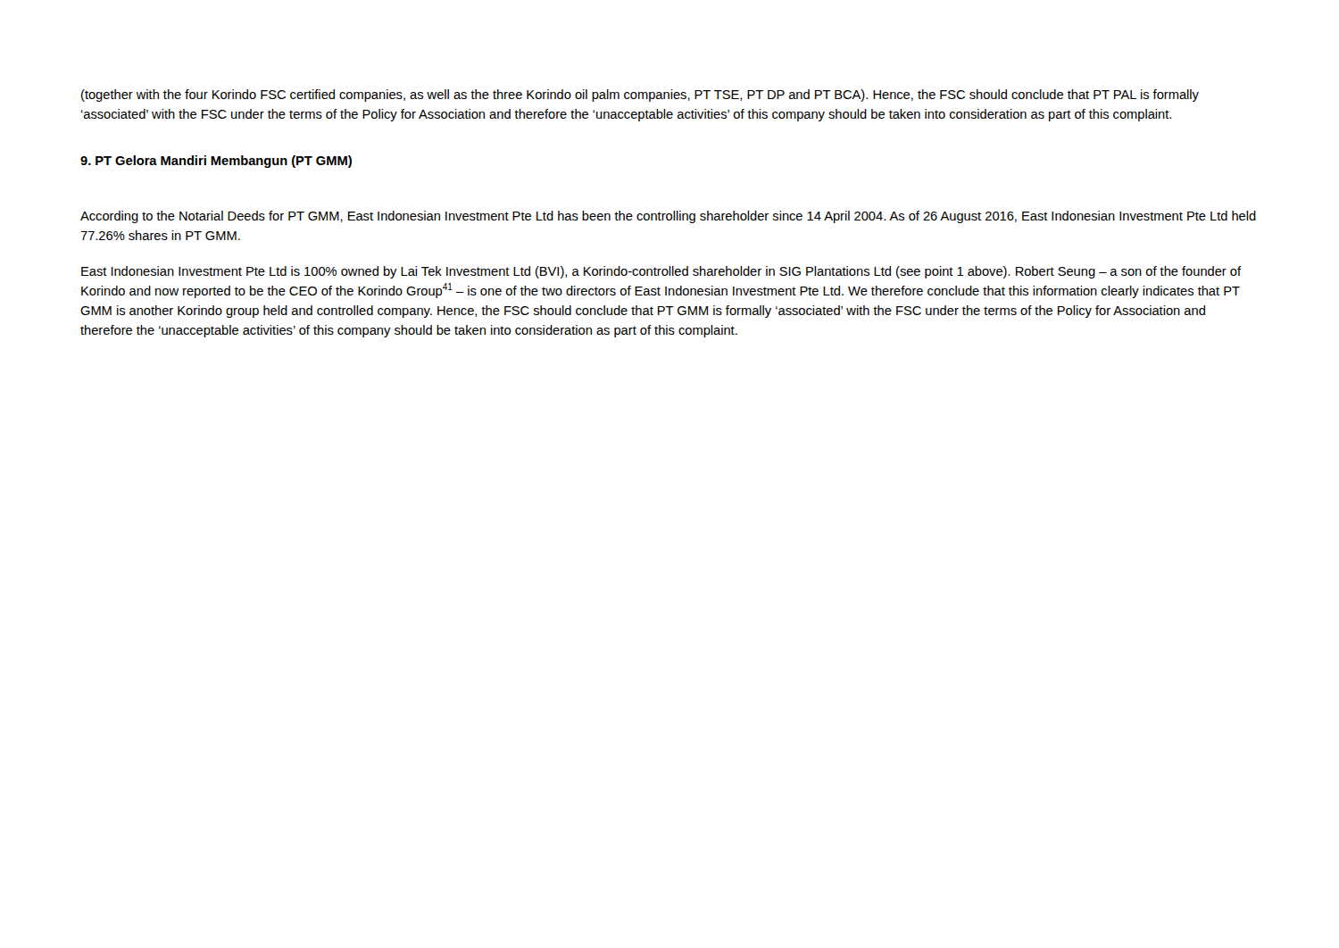(together with the four Korindo FSC certified companies, as well as the three Korindo oil palm companies, PT TSE, PT DP and PT BCA). Hence, the FSC should conclude that PT PAL is formally ‘associated’ with the FSC under the terms of the Policy for Association and therefore the ‘unacceptable activities’ of this company should be taken into consideration as part of this complaint.
9. PT Gelora Mandiri Membangun (PT GMM)
According to the Notarial Deeds for PT GMM, East Indonesian Investment Pte Ltd has been the controlling shareholder since 14 April 2004. As of 26 August 2016, East Indonesian Investment Pte Ltd held 77.26% shares in PT GMM.
East Indonesian Investment Pte Ltd is 100% owned by Lai Tek Investment Ltd (BVI), a Korindo-controlled shareholder in SIG Plantations Ltd (see point 1 above). Robert Seung – a son of the founder of Korindo and now reported to be the CEO of the Korindo Group41 – is one of the two directors of East Indonesian Investment Pte Ltd. We therefore conclude that this information clearly indicates that PT GMM is another Korindo group held and controlled company. Hence, the FSC should conclude that PT GMM is formally ‘associated’ with the FSC under the terms of the Policy for Association and therefore the ‘unacceptable activities’ of this company should be taken into consideration as part of this complaint.